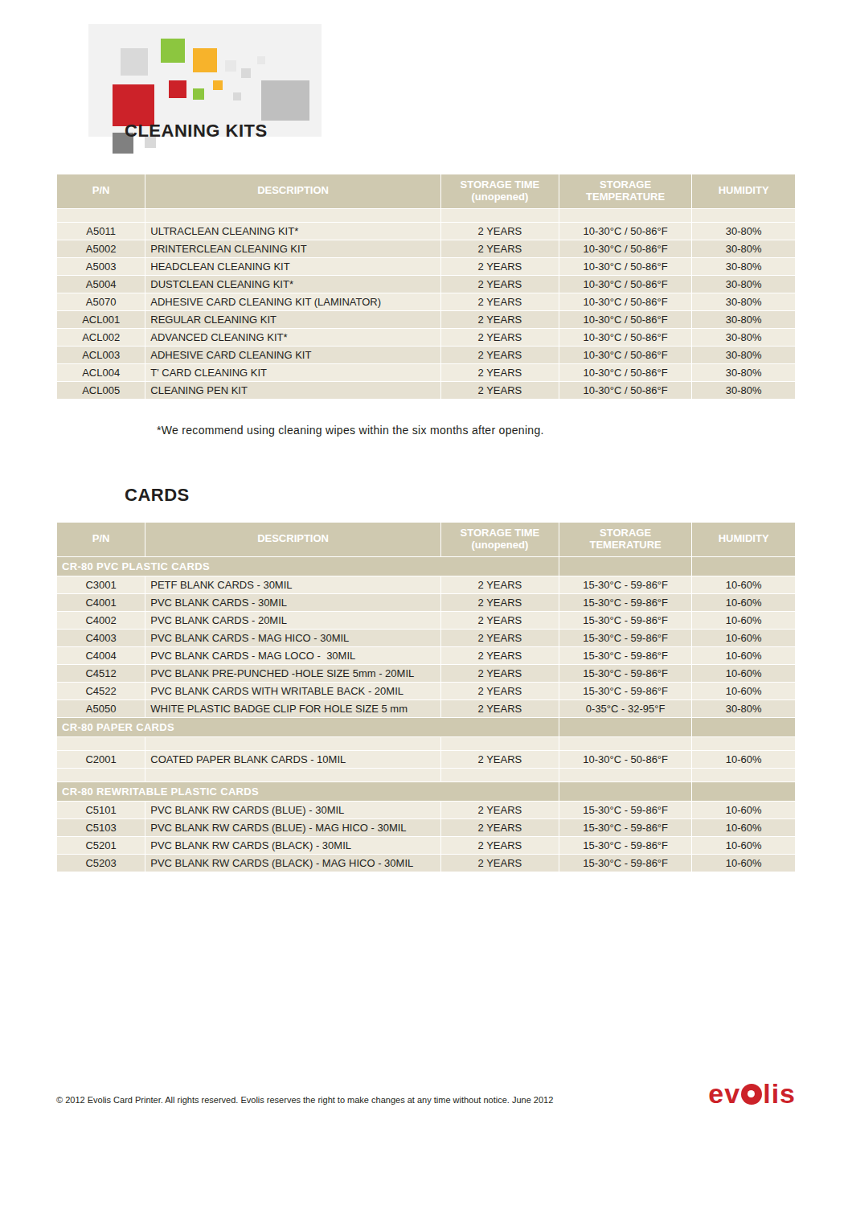CLEANING KITS
| P/N | DESCRIPTION | STORAGE TIME (unopened) | STORAGE TEMPERATURE | HUMIDITY |
| --- | --- | --- | --- | --- |
| A5011 | ULTRACLEAN CLEANING KIT* | 2 YEARS | 10-30°C / 50-86°F | 30-80% |
| A5002 | PRINTERCLEAN CLEANING KIT | 2 YEARS | 10-30°C / 50-86°F | 30-80% |
| A5003 | HEADCLEAN CLEANING KIT | 2 YEARS | 10-30°C / 50-86°F | 30-80% |
| A5004 | DUSTCLEAN CLEANING KIT* | 2 YEARS | 10-30°C / 50-86°F | 30-80% |
| A5070 | ADHESIVE CARD CLEANING KIT (LAMINATOR) | 2 YEARS | 10-30°C / 50-86°F | 30-80% |
| ACL001 | REGULAR CLEANING KIT | 2 YEARS | 10-30°C / 50-86°F | 30-80% |
| ACL002 | ADVANCED CLEANING KIT* | 2 YEARS | 10-30°C / 50-86°F | 30-80% |
| ACL003 | ADHESIVE CARD CLEANING KIT | 2 YEARS | 10-30°C / 50-86°F | 30-80% |
| ACL004 | T' CARD CLEANING KIT | 2 YEARS | 10-30°C / 50-86°F | 30-80% |
| ACL005 | CLEANING PEN KIT | 2 YEARS | 10-30°C / 50-86°F | 30-80% |
*We recommend using cleaning wipes within the six months after opening.
CARDS
| P/N | DESCRIPTION | STORAGE TIME (unopened) | STORAGE TEMERATURE | HUMIDITY |
| --- | --- | --- | --- | --- |
| CR-80 PVC PLASTIC CARDS | | |
| C3001 | PETF BLANK CARDS - 30MIL | 2 YEARS | 15-30°C - 59-86°F | 10-60% |
| C4001 | PVC BLANK CARDS - 30MIL | 2 YEARS | 15-30°C - 59-86°F | 10-60% |
| C4002 | PVC BLANK CARDS - 20MIL | 2 YEARS | 15-30°C - 59-86°F | 10-60% |
| C4003 | PVC BLANK CARDS - MAG HICO - 30MIL | 2 YEARS | 15-30°C - 59-86°F | 10-60% |
| C4004 | PVC BLANK CARDS - MAG LOCO - 30MIL | 2 YEARS | 15-30°C - 59-86°F | 10-60% |
| C4512 | PVC BLANK PRE-PUNCHED -HOLE SIZE 5mm - 20MIL | 2 YEARS | 15-30°C - 59-86°F | 10-60% |
| C4522 | PVC BLANK CARDS WITH WRITABLE BACK - 20MIL | 2 YEARS | 15-30°C - 59-86°F | 10-60% |
| A5050 | WHITE PLASTIC BADGE CLIP FOR HOLE SIZE 5 mm | 2 YEARS | 0-35°C - 32-95°F | 30-80% |
| CR-80 PAPER CARDS | | |
| C2001 | COATED PAPER BLANK CARDS - 10MIL | 2 YEARS | 10-30°C - 50-86°F | 10-60% |
| CR-80 REWRITABLE PLASTIC CARDS | | |
| C5101 | PVC BLANK RW CARDS (BLUE) - 30MIL | 2 YEARS | 15-30°C - 59-86°F | 10-60% |
| C5103 | PVC BLANK RW CARDS (BLUE) - MAG HICO - 30MIL | 2 YEARS | 15-30°C - 59-86°F | 10-60% |
| C5201 | PVC BLANK RW CARDS (BLACK) - 30MIL | 2 YEARS | 15-30°C - 59-86°F | 10-60% |
| C5203 | PVC BLANK RW CARDS (BLACK) - MAG HICO - 30MIL | 2 YEARS | 15-30°C - 59-86°F | 10-60% |
© 2012 Evolis Card Printer. All rights reserved. Evolis reserves the right to make changes at any time without notice. June 2012
ev lis